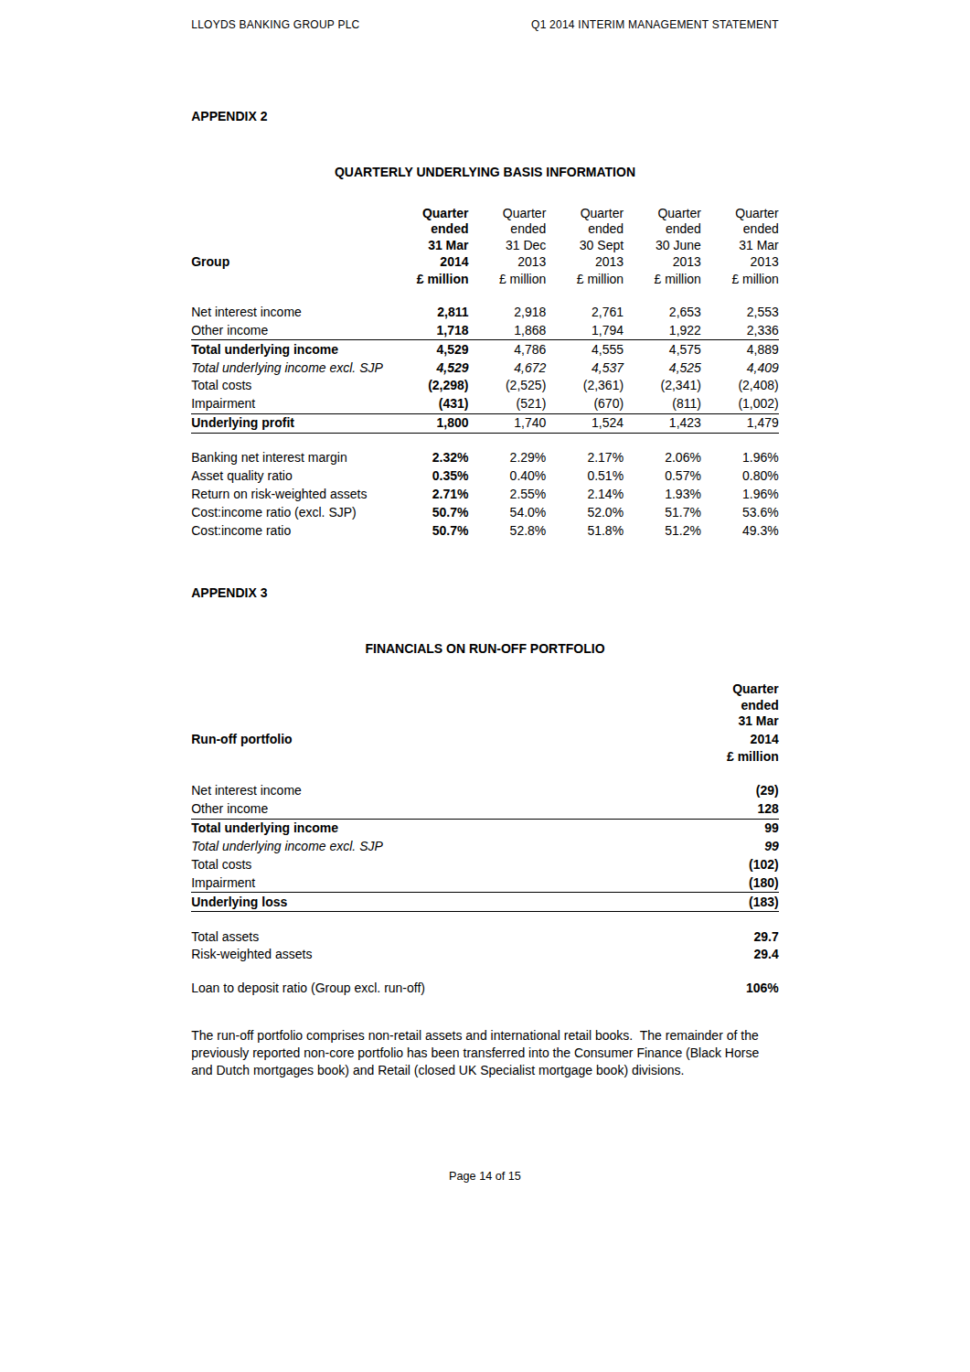LLOYDS BANKING GROUP PLC
Q1 2014 INTERIM MANAGEMENT STATEMENT
APPENDIX 2
QUARTERLY UNDERLYING BASIS INFORMATION
| | Quarter ended 31 Mar | Quarter ended 31 Dec | Quarter ended 30 Sept | Quarter ended 30 June | Quarter ended 31 Mar |
| Group | 2014 | 2013 | 2013 | 2013 | 2013 |
| | £ million | £ million | £ million | £ million | £ million |
| Net interest income | 2,811 | 2,918 | 2,761 | 2,653 | 2,553 |
| Other income | 1,718 | 1,868 | 1,794 | 1,922 | 2,336 |
| Total underlying income | 4,529 | 4,786 | 4,555 | 4,575 | 4,889 |
| Total underlying income excl. SJP | 4,529 | 4,672 | 4,537 | 4,525 | 4,409 |
| Total costs | (2,298) | (2,525) | (2,361) | (2,341) | (2,408) |
| Impairment | (431) | (521) | (670) | (811) | (1,002) |
| Underlying profit | 1,800 | 1,740 | 1,524 | 1,423 | 1,479 |
| Banking net interest margin | 2.32% | 2.29% | 2.17% | 2.06% | 1.96% |
| Asset quality ratio | 0.35% | 0.40% | 0.51% | 0.57% | 0.80% |
| Return on risk-weighted assets | 2.71% | 2.55% | 2.14% | 1.93% | 1.96% |
| Cost:income ratio (excl. SJP) | 50.7% | 54.0% | 52.0% | 51.7% | 53.6% |
| Cost:income ratio | 50.7% | 52.8% | 51.8% | 51.2% | 49.3% |
APPENDIX 3
FINANCIALS ON RUN-OFF PORTFOLIO
| | Quarter ended 31 Mar |
| Run-off portfolio | 2014 |
| | £ million |
| Net interest income | (29) |
| Other income | 128 |
| Total underlying income | 99 |
| Total underlying income excl. SJP | 99 |
| Total costs | (102) |
| Impairment | (180) |
| Underlying loss | (183) |
| Total assets | 29.7 |
| Risk-weighted assets | 29.4 |
| Loan to deposit ratio (Group excl. run-off) | 106% |
The run-off portfolio comprises non-retail assets and international retail books. The remainder of the previously reported non-core portfolio has been transferred into the Consumer Finance (Black Horse and Dutch mortgages book) and Retail (closed UK Specialist mortgage book) divisions.
Page 14 of 15